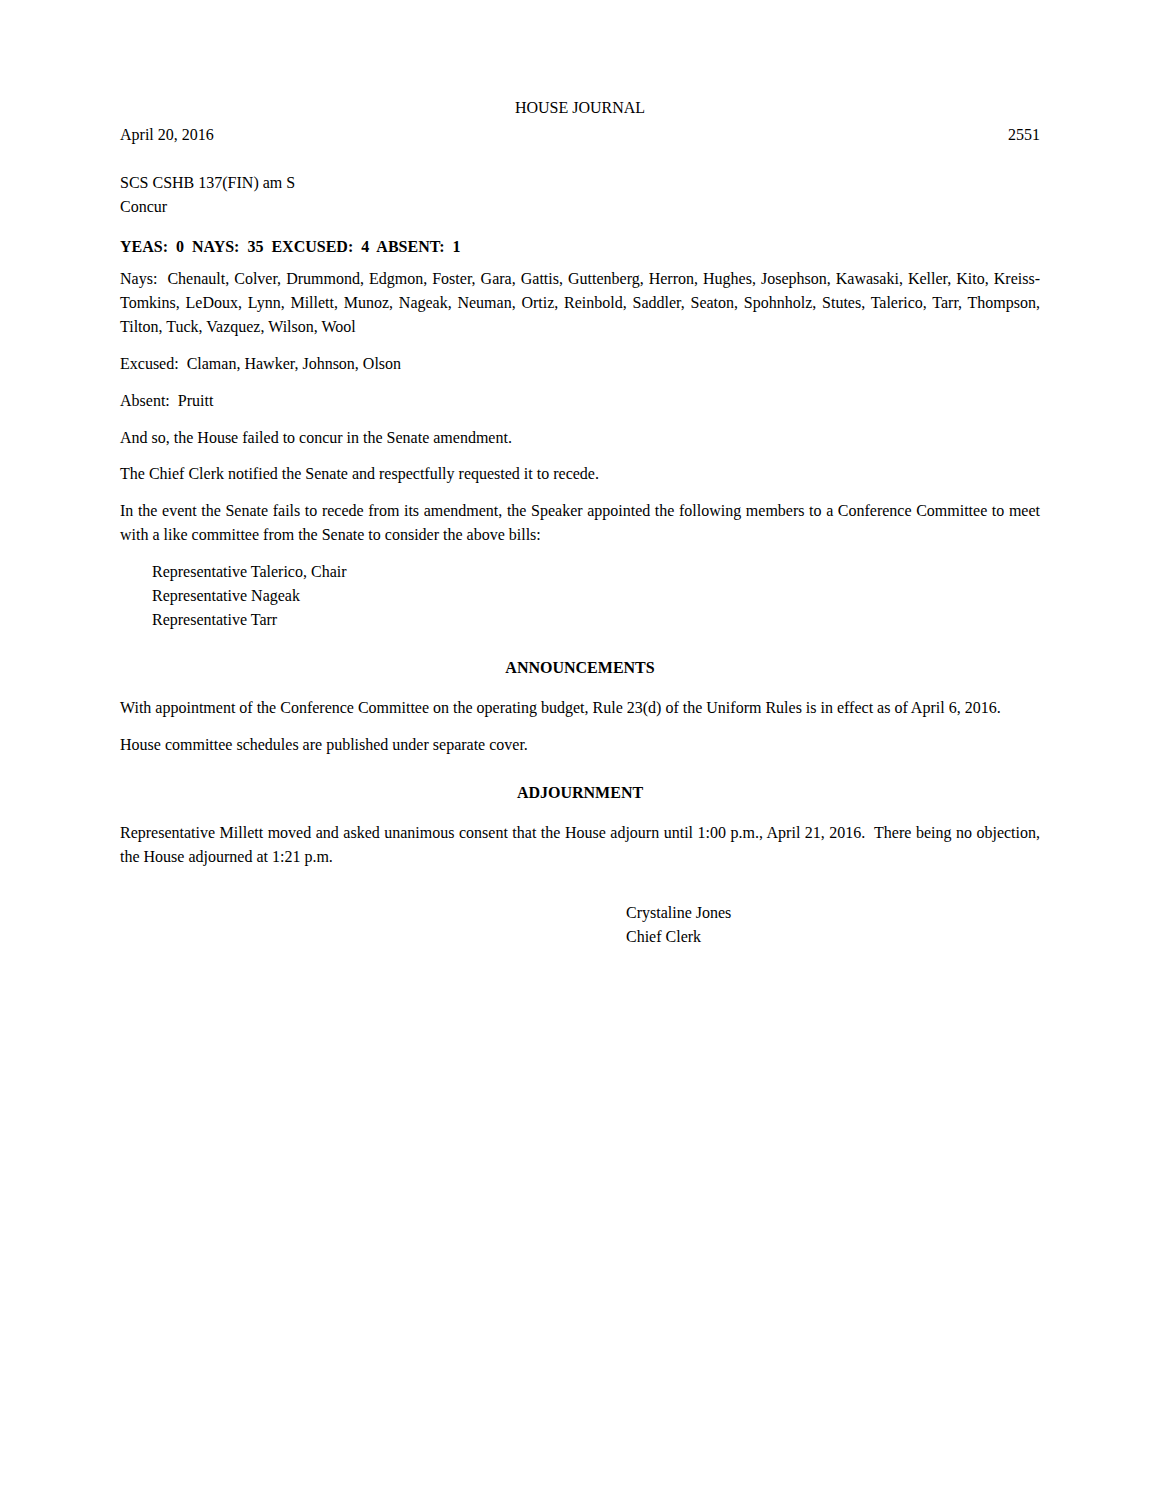HOUSE JOURNAL
April 20, 2016 2551
SCS CSHB 137(FIN) am S
Concur
YEAS: 0 NAYS: 35 EXCUSED: 4 ABSENT: 1
Nays: Chenault, Colver, Drummond, Edgmon, Foster, Gara, Gattis, Guttenberg, Herron, Hughes, Josephson, Kawasaki, Keller, Kito, Kreiss-Tomkins, LeDoux, Lynn, Millett, Munoz, Nageak, Neuman, Ortiz, Reinbold, Saddler, Seaton, Spohnholz, Stutes, Talerico, Tarr, Thompson, Tilton, Tuck, Vazquez, Wilson, Wool
Excused: Claman, Hawker, Johnson, Olson
Absent: Pruitt
And so, the House failed to concur in the Senate amendment.
The Chief Clerk notified the Senate and respectfully requested it to recede.
In the event the Senate fails to recede from its amendment, the Speaker appointed the following members to a Conference Committee to meet with a like committee from the Senate to consider the above bills:
Representative Talerico, Chair
Representative Nageak
Representative Tarr
ANNOUNCEMENTS
With appointment of the Conference Committee on the operating budget, Rule 23(d) of the Uniform Rules is in effect as of April 6, 2016.
House committee schedules are published under separate cover.
ADJOURNMENT
Representative Millett moved and asked unanimous consent that the House adjourn until 1:00 p.m., April 21, 2016. There being no objection, the House adjourned at 1:21 p.m.
Crystaline Jones
Chief Clerk